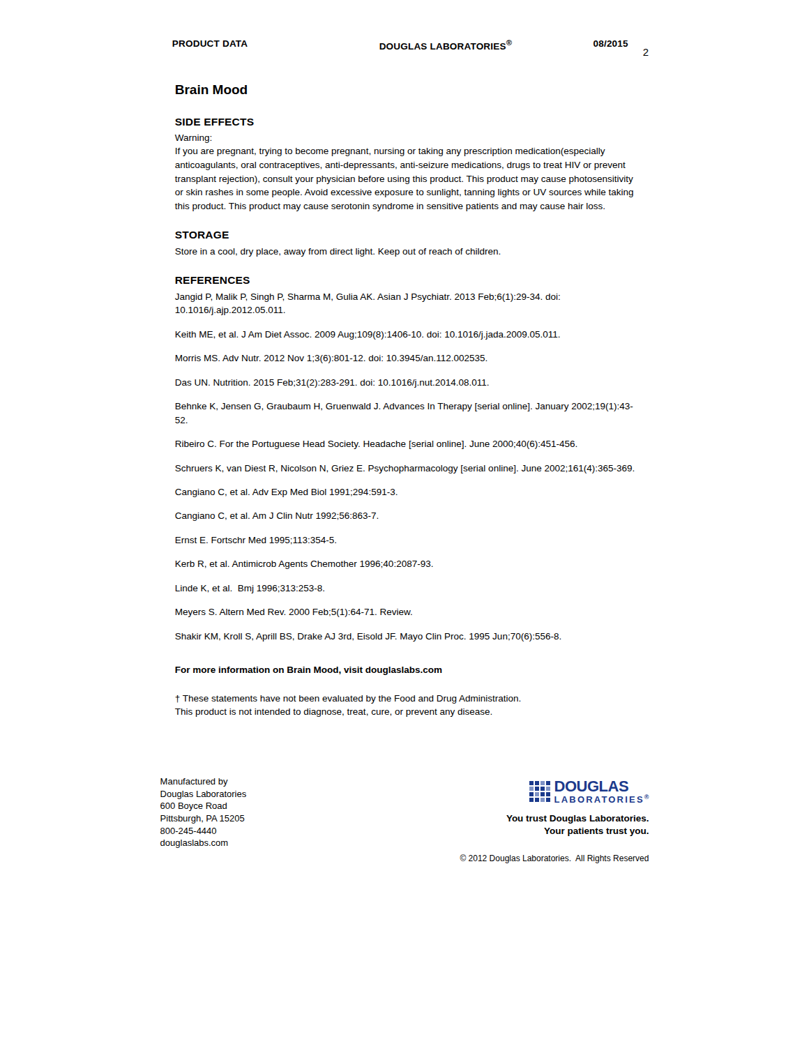PRODUCT DATA
DOUGLAS LABORATORIES®
08/2015
2
Brain Mood
SIDE EFFECTS
Warning:
If you are pregnant, trying to become pregnant, nursing or taking any prescription medication(especially anticoagulants, oral contraceptives, anti-depressants, anti-seizure medications, drugs to treat HIV or prevent transplant rejection), consult your physician before using this product. This product may cause photosensitivity or skin rashes in some people. Avoid excessive exposure to sunlight, tanning lights or UV sources while taking this product. This product may cause serotonin syndrome in sensitive patients and may cause hair loss.
STORAGE
Store in a cool, dry place, away from direct light. Keep out of reach of children.
REFERENCES
Jangid P, Malik P, Singh P, Sharma M, Gulia AK. Asian J Psychiatr. 2013 Feb;6(1):29-34. doi: 10.1016/j.ajp.2012.05.011.
Keith ME, et al. J Am Diet Assoc. 2009 Aug;109(8):1406-10. doi: 10.1016/j.jada.2009.05.011.
Morris MS. Adv Nutr. 2012 Nov 1;3(6):801-12. doi: 10.3945/an.112.002535.
Das UN. Nutrition. 2015 Feb;31(2):283-291. doi: 10.1016/j.nut.2014.08.011.
Behnke K, Jensen G, Graubaum H, Gruenwald J. Advances In Therapy [serial online]. January 2002;19(1):43-52.
Ribeiro C. For the Portuguese Head Society. Headache [serial online]. June 2000;40(6):451-456.
Schruers K, van Diest R, Nicolson N, Griez E. Psychopharmacology [serial online]. June 2002;161(4):365-369.
Cangiano C, et al. Adv Exp Med Biol 1991;294:591-3.
Cangiano C, et al. Am J Clin Nutr 1992;56:863-7.
Ernst E. Fortschr Med 1995;113:354-5.
Kerb R, et al. Antimicrob Agents Chemother 1996;40:2087-93.
Linde K, et al. Bmj 1996;313:253-8.
Meyers S. Altern Med Rev. 2000 Feb;5(1):64-71. Review.
Shakir KM, Kroll S, Aprill BS, Drake AJ 3rd, Eisold JF. Mayo Clin Proc. 1995 Jun;70(6):556-8.
For more information on Brain Mood, visit douglaslabs.com
† These statements have not been evaluated by the Food and Drug Administration.
This product is not intended to diagnose, treat, cure, or prevent any disease.
Manufactured by Douglas Laboratories 600 Boyce Road Pittsburgh, PA 15205 800-245-4440 douglaslabs.com
DOUGLAS
LABORATORIES®
You trust Douglas Laboratories.
Your patients trust you.
© 2012 Douglas Laboratories. All Rights Reserved